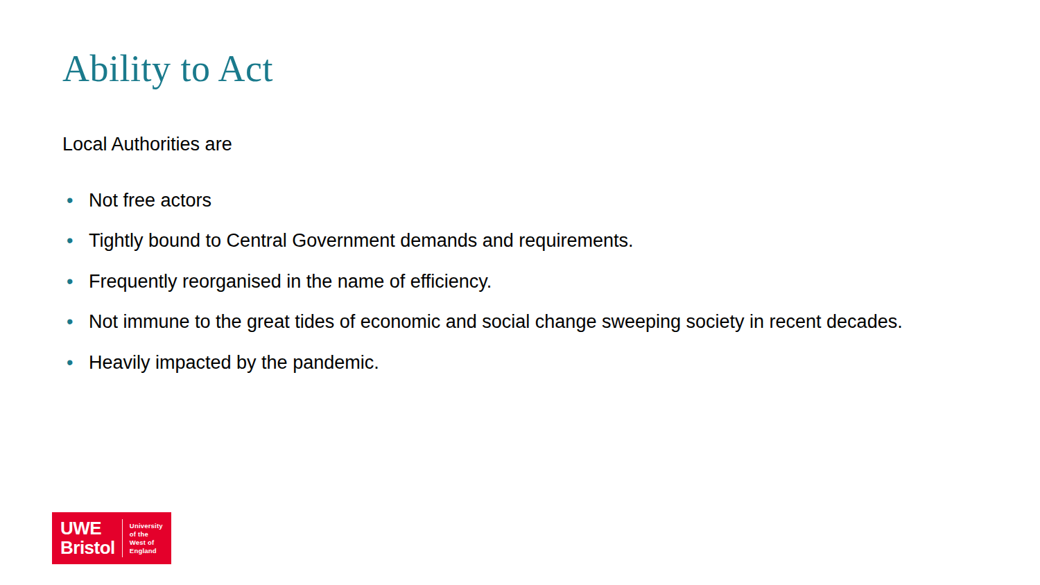Ability to Act
Local Authorities are
Not free actors
Tightly bound to Central Government demands and requirements.
Frequently reorganised in the name of efficiency.
Not immune to the great tides of economic and social change sweeping society in recent decades.
Heavily impacted by the pandemic.
UWE
Bristol
University
of the
West of
England